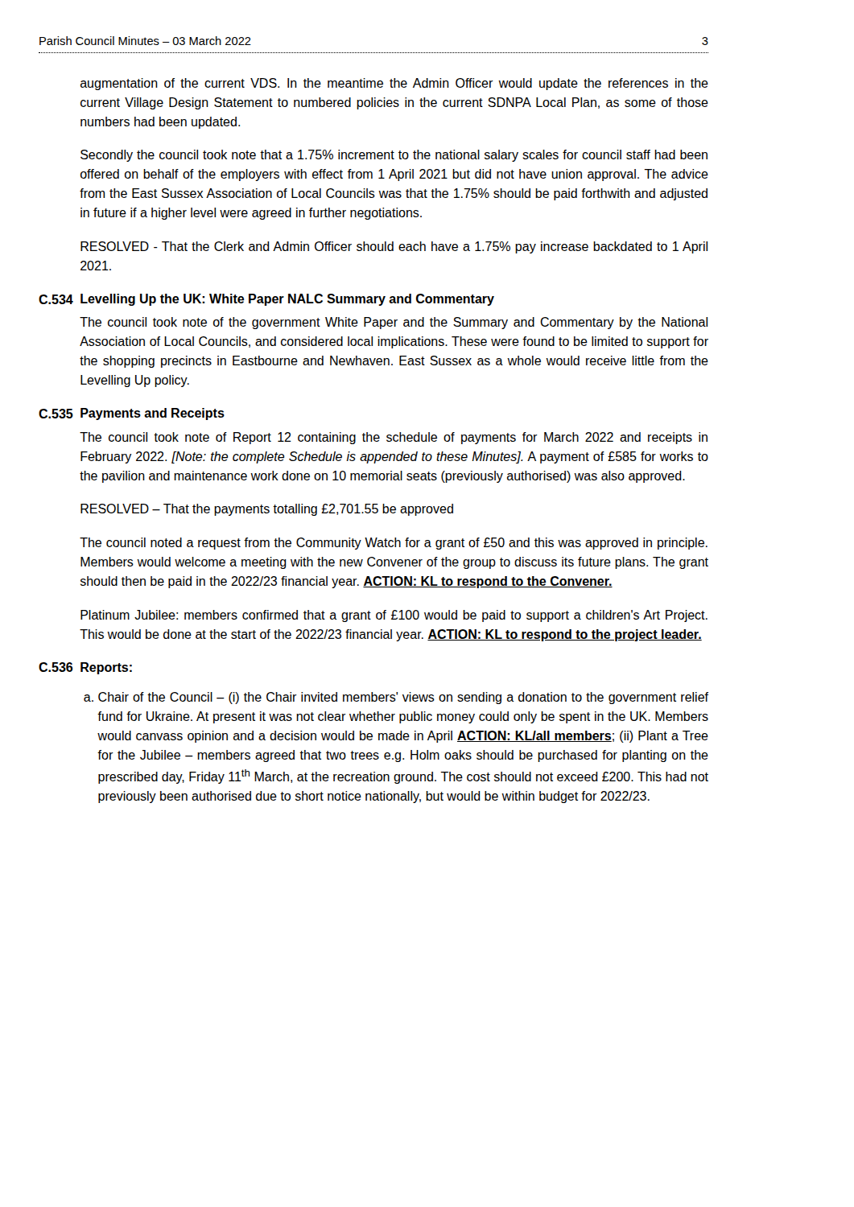Parish Council Minutes – 03 March 2022
3
augmentation of the current VDS. In the meantime the Admin Officer would update the references in the current Village Design Statement to numbered policies in the current SDNPA Local Plan, as some of those numbers had been updated.
Secondly the council took note that a 1.75% increment to the national salary scales for council staff had been offered on behalf of the employers with effect from 1 April 2021 but did not have union approval. The advice from the East Sussex Association of Local Councils was that the 1.75% should be paid forthwith and adjusted in future if a higher level were agreed in further negotiations.
RESOLVED - That the Clerk and Admin Officer should each have a 1.75% pay increase backdated to 1 April 2021.
C.534
Levelling Up the UK: White Paper NALC Summary and Commentary
The council took note of the government White Paper and the Summary and Commentary by the National Association of Local Councils, and considered local implications. These were found to be limited to support for the shopping precincts in Eastbourne and Newhaven. East Sussex as a whole would receive little from the Levelling Up policy.
C.535
Payments and Receipts
The council took note of Report 12 containing the schedule of payments for March 2022 and receipts in February 2022. [Note: the complete Schedule is appended to these Minutes]. A payment of £585 for works to the pavilion and maintenance work done on 10 memorial seats (previously authorised) was also approved.
RESOLVED – That the payments totalling £2,701.55 be approved
The council noted a request from the Community Watch for a grant of £50 and this was approved in principle. Members would welcome a meeting with the new Convener of the group to discuss its future plans. The grant should then be paid in the 2022/23 financial year. ACTION: KL to respond to the Convener.
Platinum Jubilee: members confirmed that a grant of £100 would be paid to support a children's Art Project. This would be done at the start of the 2022/23 financial year. ACTION: KL to respond to the project leader.
C.536 Reports:
Chair of the Council – (i) the Chair invited members' views on sending a donation to the government relief fund for Ukraine. At present it was not clear whether public money could only be spent in the UK. Members would canvass opinion and a decision would be made in April ACTION: KL/all members; (ii) Plant a Tree for the Jubilee – members agreed that two trees e.g. Holm oaks should be purchased for planting on the prescribed day, Friday 11th March, at the recreation ground. The cost should not exceed £200. This had not previously been authorised due to short notice nationally, but would be within budget for 2022/23.